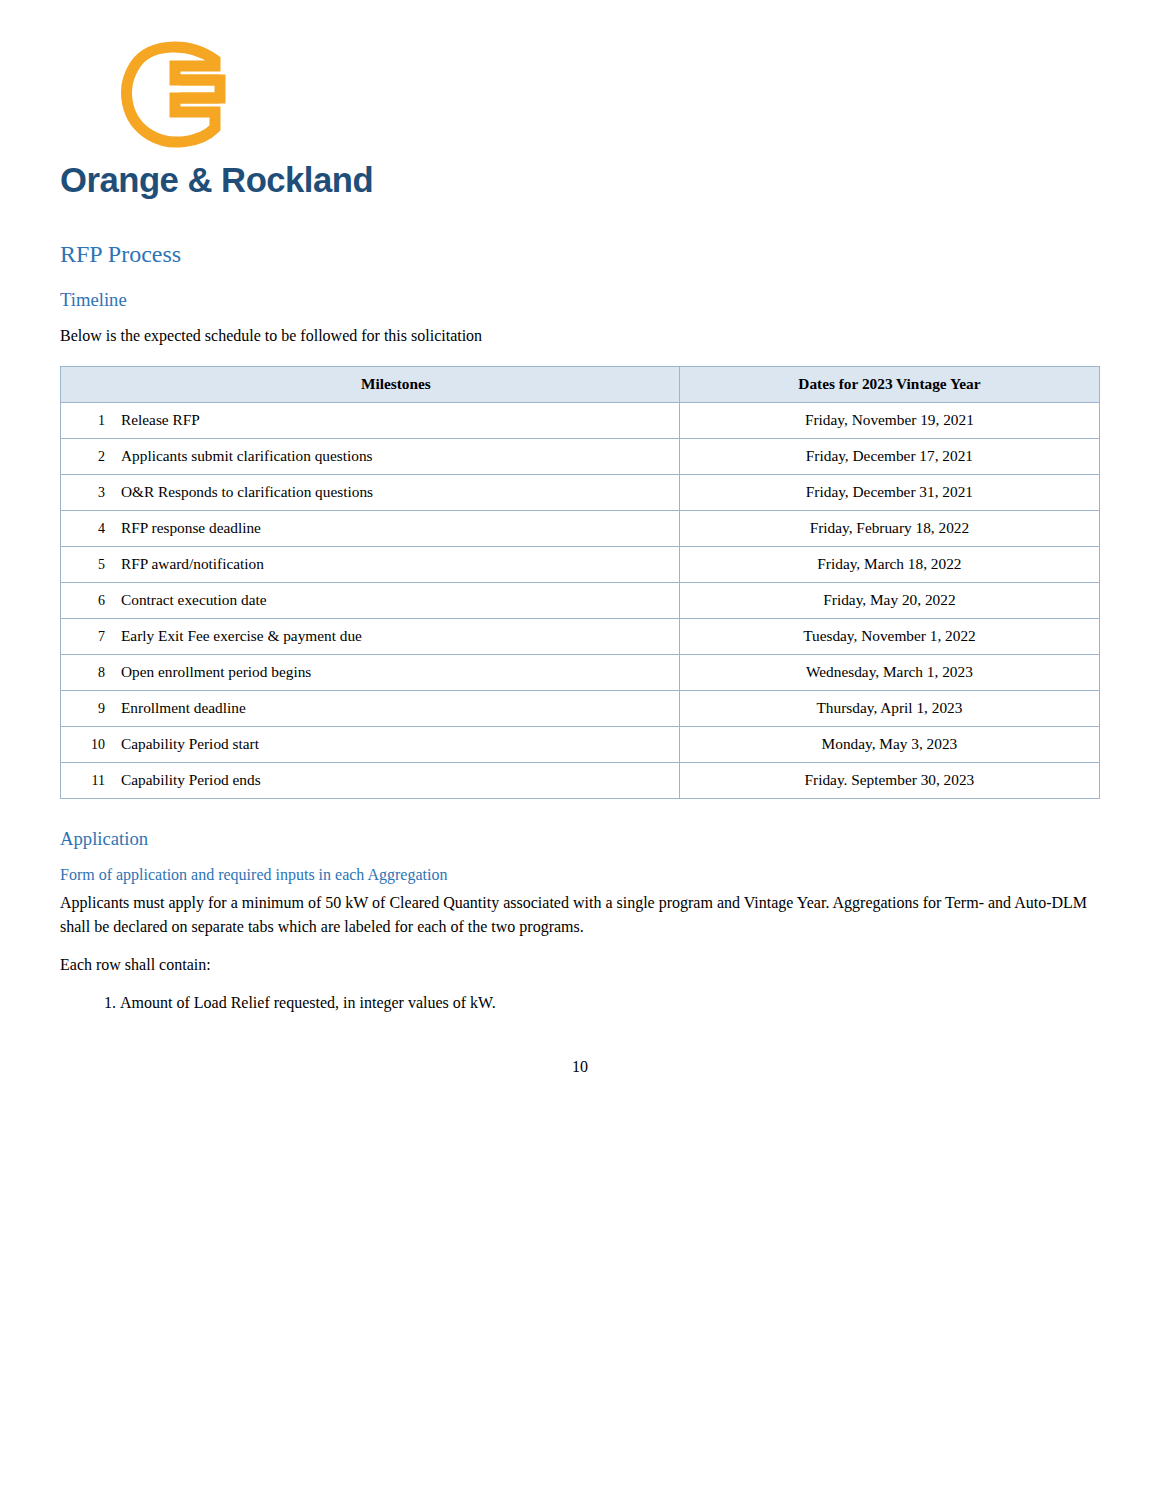Orange & Rockland
RFP Process
Timeline
Below is the expected schedule to be followed for this solicitation
| | Milestones | Dates for 2023 Vintage Year |
| --- | --- | --- |
| 1 | Release RFP | Friday, November 19, 2021 |
| 2 | Applicants submit clarification questions | Friday, December 17, 2021 |
| 3 | O&R Responds to clarification questions | Friday, December 31, 2021 |
| 4 | RFP response deadline | Friday, February 18, 2022 |
| 5 | RFP award/notification | Friday, March 18, 2022 |
| 6 | Contract execution date | Friday, May 20, 2022 |
| 7 | Early Exit Fee exercise & payment due | Tuesday, November 1, 2022 |
| 8 | Open enrollment period begins | Wednesday, March 1, 2023 |
| 9 | Enrollment deadline | Thursday, April 1, 2023 |
| 10 | Capability Period start | Monday, May 3, 2023 |
| 11 | Capability Period ends | Friday. September 30, 2023 |
Application
Form of application and required inputs in each Aggregation
Applicants must apply for a minimum of 50 kW of Cleared Quantity associated with a single program and Vintage Year. Aggregations for Term- and Auto-DLM shall be declared on separate tabs which are labeled for each of the two programs.
Each row shall contain:
Amount of Load Relief requested, in integer values of kW.
10